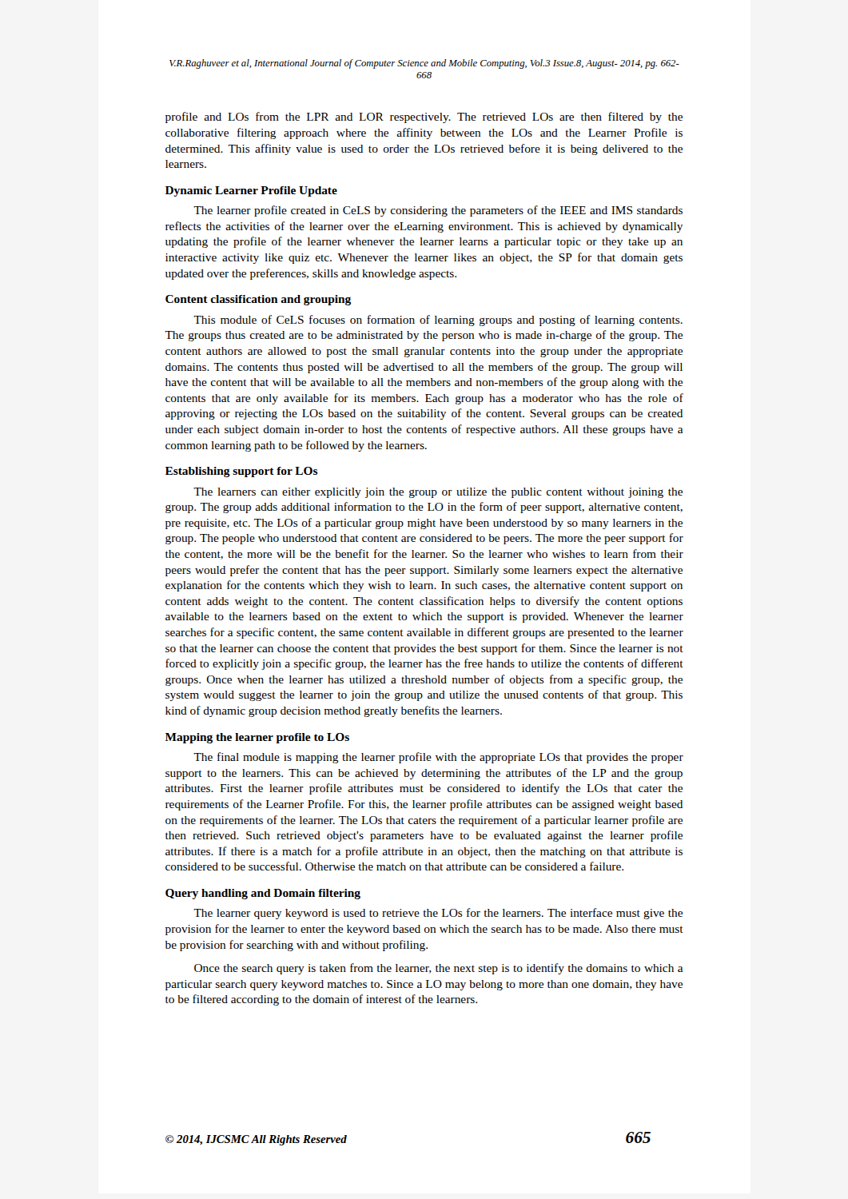V.R.Raghuveer et al, International Journal of Computer Science and Mobile Computing, Vol.3 Issue.8, August- 2014, pg. 662-668
profile and LOs from the LPR and LOR respectively. The retrieved LOs are then filtered by the collaborative filtering approach where the affinity between the LOs and the Learner Profile is determined. This affinity value is used to order the LOs retrieved before it is being delivered to the learners.
Dynamic Learner Profile Update
The learner profile created in CeLS by considering the parameters of the IEEE and IMS standards reflects the activities of the learner over the eLearning environment. This is achieved by dynamically updating the profile of the learner whenever the learner learns a particular topic or they take up an interactive activity like quiz etc. Whenever the learner likes an object, the SP for that domain gets updated over the preferences, skills and knowledge aspects.
Content classification and grouping
This module of CeLS focuses on formation of learning groups and posting of learning contents. The groups thus created are to be administrated by the person who is made in-charge of the group. The content authors are allowed to post the small granular contents into the group under the appropriate domains. The contents thus posted will be advertised to all the members of the group. The group will have the content that will be available to all the members and non-members of the group along with the contents that are only available for its members. Each group has a moderator who has the role of approving or rejecting the LOs based on the suitability of the content. Several groups can be created under each subject domain in-order to host the contents of respective authors. All these groups have a common learning path to be followed by the learners.
Establishing support for LOs
The learners can either explicitly join the group or utilize the public content without joining the group. The group adds additional information to the LO in the form of peer support, alternative content, pre requisite, etc. The LOs of a particular group might have been understood by so many learners in the group. The people who understood that content are considered to be peers. The more the peer support for the content, the more will be the benefit for the learner. So the learner who wishes to learn from their peers would prefer the content that has the peer support. Similarly some learners expect the alternative explanation for the contents which they wish to learn. In such cases, the alternative content support on content adds weight to the content. The content classification helps to diversify the content options available to the learners based on the extent to which the support is provided. Whenever the learner searches for a specific content, the same content available in different groups are presented to the learner so that the learner can choose the content that provides the best support for them. Since the learner is not forced to explicitly join a specific group, the learner has the free hands to utilize the contents of different groups. Once when the learner has utilized a threshold number of objects from a specific group, the system would suggest the learner to join the group and utilize the unused contents of that group. This kind of dynamic group decision method greatly benefits the learners.
Mapping the learner profile to LOs
The final module is mapping the learner profile with the appropriate LOs that provides the proper support to the learners. This can be achieved by determining the attributes of the LP and the group attributes. First the learner profile attributes must be considered to identify the LOs that cater the requirements of the Learner Profile. For this, the learner profile attributes can be assigned weight based on the requirements of the learner. The LOs that caters the requirement of a particular learner profile are then retrieved. Such retrieved object's parameters have to be evaluated against the learner profile attributes. If there is a match for a profile attribute in an object, then the matching on that attribute is considered to be successful. Otherwise the match on that attribute can be considered a failure.
Query handling and Domain filtering
The learner query keyword is used to retrieve the LOs for the learners. The interface must give the provision for the learner to enter the keyword based on which the search has to be made. Also there must be provision for searching with and without profiling.
Once the search query is taken from the learner, the next step is to identify the domains to which a particular search query keyword matches to. Since a LO may belong to more than one domain, they have to be filtered according to the domain of interest of the learners.
© 2014, IJCSMC All Rights Reserved 665